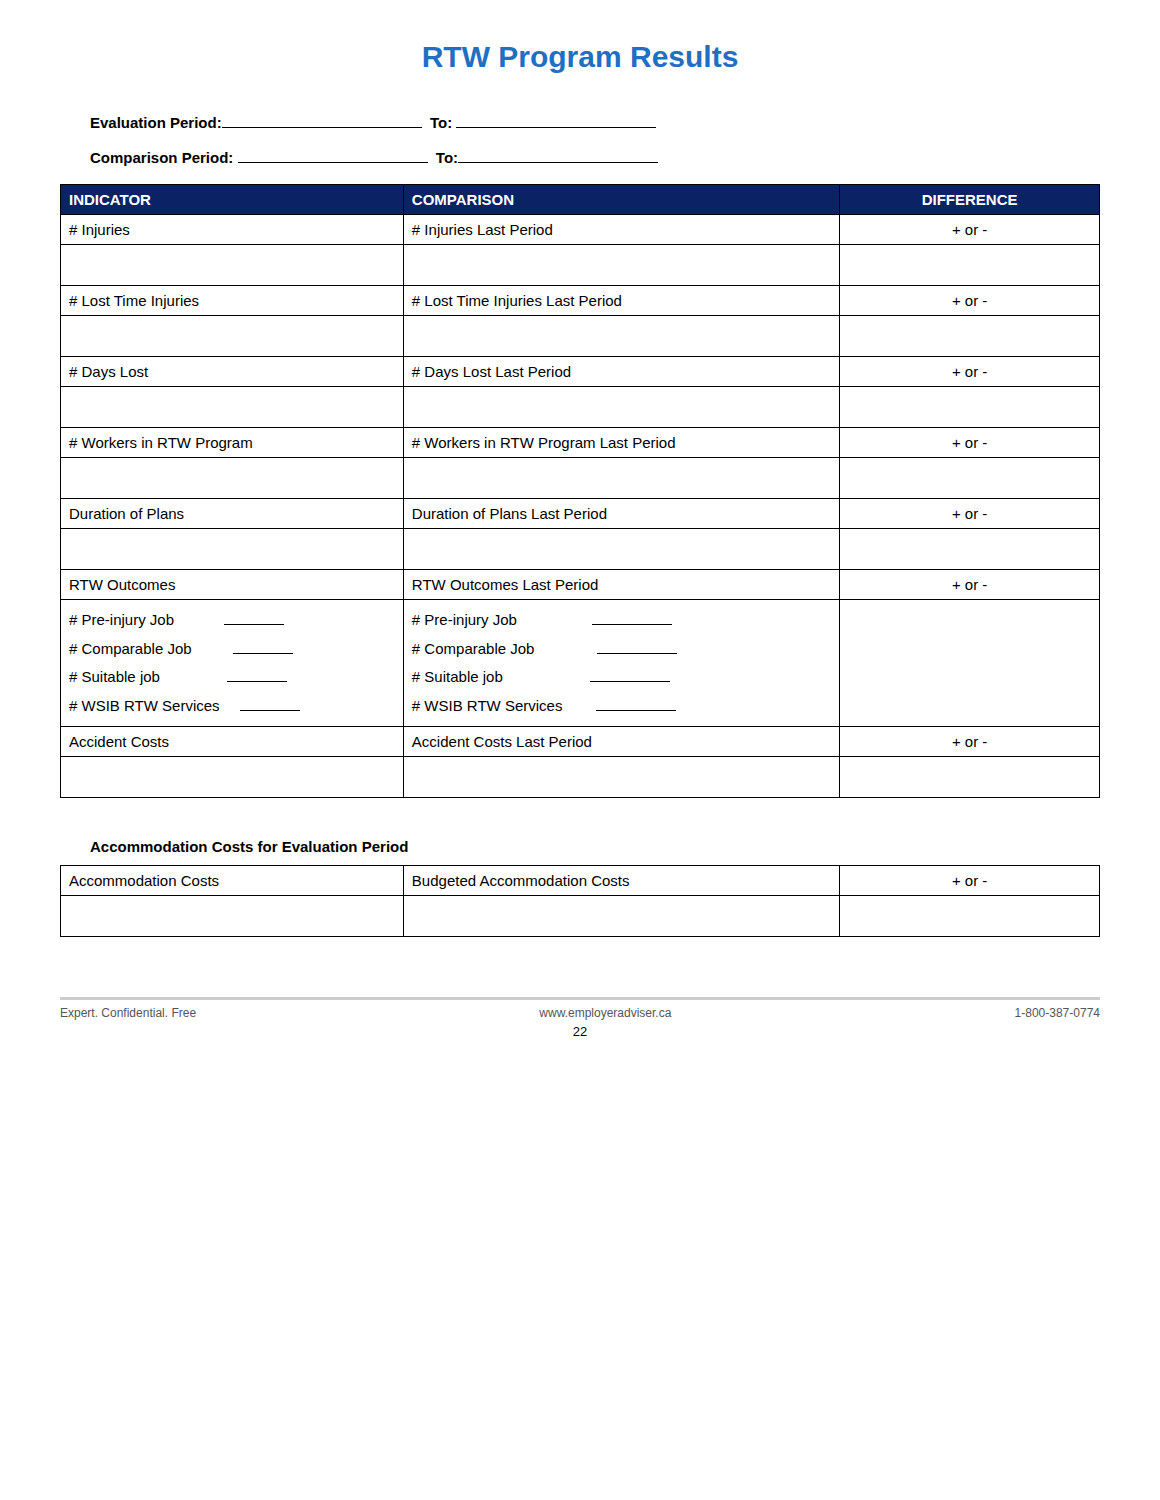RTW Program Results
Evaluation Period: To:
Comparison Period: To:
| INDICATOR | COMPARISON | DIFFERENCE |
| --- | --- | --- |
| # Injuries | # Injuries Last Period | + or - |
| # Lost Time Injuries | # Lost Time Injuries Last Period | + or - |
| # Days Lost | # Days Lost Last Period | + or - |
| # Workers in RTW Program | # Workers in RTW Program Last Period | + or - |
| Duration of Plans | Duration of Plans Last Period | + or - |
| RTW Outcomes | RTW Outcomes Last Period | + or - |
| # Pre-injury Job # Comparable Job # Suitable job # WSIB RTW Services | # Pre-injury Job # Comparable Job # Suitable job # WSIB RTW Services | |
| Accident Costs | Accident Costs Last Period | + or - |
Accommodation Costs for Evaluation Period
| Accommodation Costs | Budgeted Accommodation Costs | + or - |
Expert. Confidential. Free www.employeradviser.ca 1-800-387-0774
22